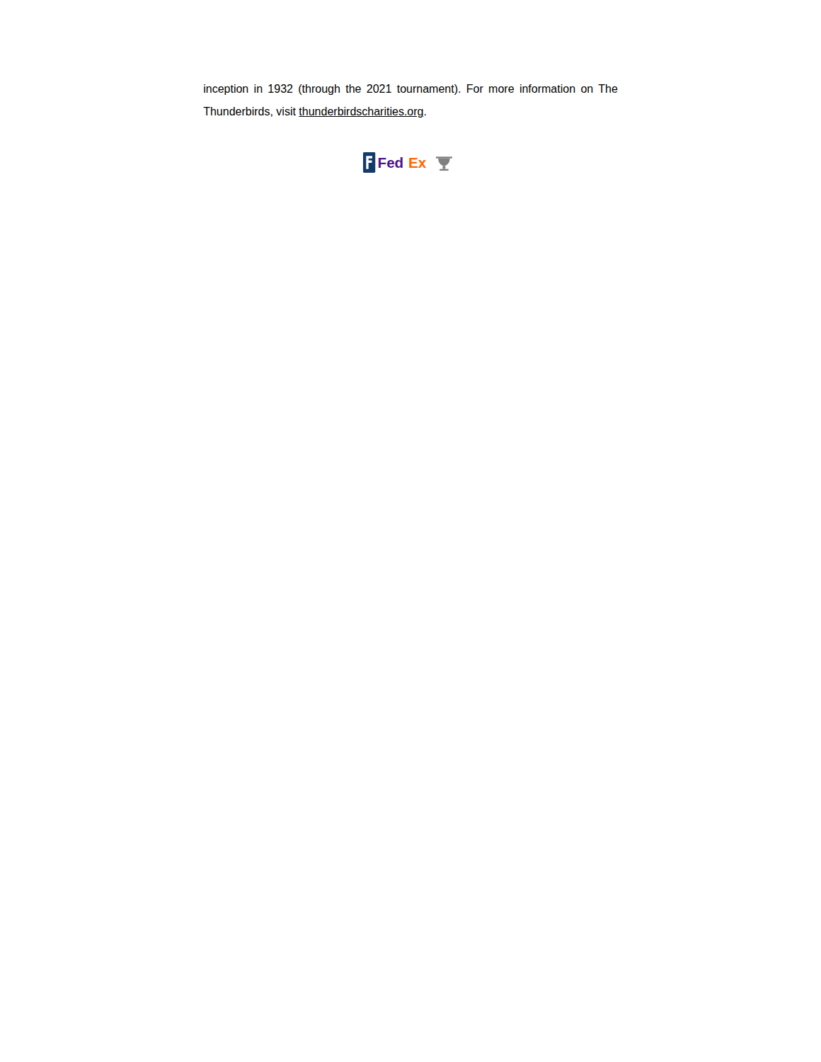inception in 1932 (through the 2021 tournament). For more information on The Thunderbirds, visit thunderbirdscharities.org.